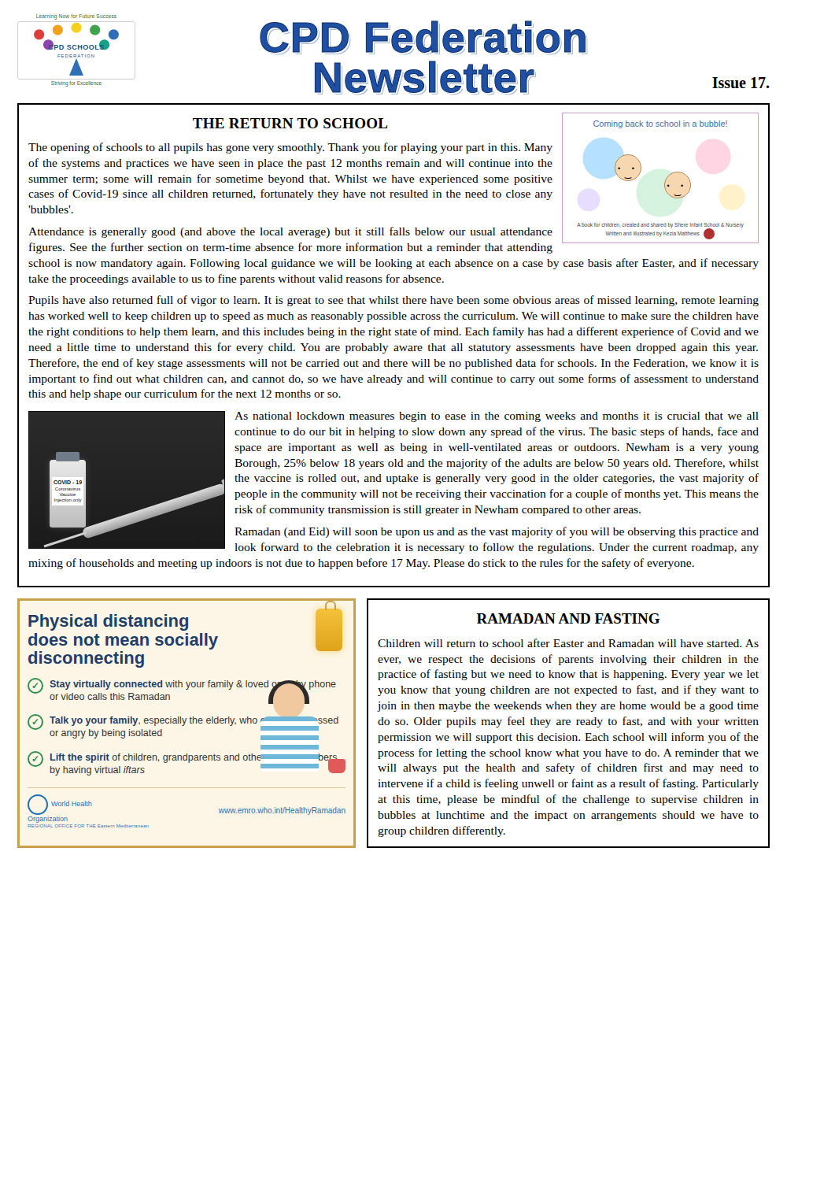Learning Now for Future Success
CPD SCHOOLS FEDERATION
Striving for Excellence
CPD Federation Newsletter
Issue 17.
Coming back to school in a bubble!
• •
‿
• •
‿
A book for children, created and shared by Shere Infant School & Nursery
Written and illustrated by Kezia Matthews
THE RETURN TO SCHOOL
The opening of schools to all pupils has gone very smoothly. Thank you for playing your part in this. Many of the systems and practices we have seen in place the past 12 months remain and will continue into the summer term; some will remain for sometime beyond that. Whilst we have experienced some positive cases of Covid-19 since all children returned, fortunately they have not resulted in the need to close any 'bubbles'.
Attendance is generally good (and above the local average) but it still falls below our usual attendance figures. See the further section on term-time absence for more information but a reminder that attending school is now mandatory again. Following local guidance we will be looking at each absence on a case by case basis after Easter, and if necessary take the proceedings available to us to fine parents without valid reasons for absence.
Pupils have also returned full of vigor to learn. It is great to see that whilst there have been some obvious areas of missed learning, remote learning has worked well to keep children up to speed as much as reasonably possible across the curriculum. We will continue to make sure the children have the right conditions to help them learn, and this includes being in the right state of mind. Each family has had a different experience of Covid and we need a little time to understand this for every child. You are probably aware that all statutory assessments have been dropped again this year. Therefore, the end of key stage assessments will not be carried out and there will be no published data for schools. In the Federation, we know it is important to find out what children can, and cannot do, so we have already and will continue to carry out some forms of assessment to understand this and help shape our curriculum for the next 12 months or so.
COVID - 19 Coronavirus
Vaccine
Injection only
As national lockdown measures begin to ease in the coming weeks and months it is crucial that we all continue to do our bit in helping to slow down any spread of the virus. The basic steps of hands, face and space are important as well as being in well-ventilated areas or outdoors. Newham is a very young Borough, 25% below 18 years old and the majority of the adults are below 50 years old. Therefore, whilst the vaccine is rolled out, and uptake is generally very good in the older categories, the vast majority of people in the community will not be receiving their vaccination for a couple of months yet. This means the risk of community transmission is still greater in Newham compared to other areas.
Ramadan (and Eid) will soon be upon us and as the vast majority of you will be observing this practice and look forward to the celebration it is necessary to follow the regulations. Under the current roadmap, any mixing of households and meeting up indoors is not due to happen before 17 May. Please do stick to the rules for the safety of everyone.
Physical distancingdoes not mean socially disconnecting
✓Stay virtually connected with your family & loved ones by phone or video calls this Ramadan
✓Talk yo your family, especially the elderly, who can be depressed or angry by being isolated
✓Lift the spirit of children, grandparents and other family members by having virtual iftars
World Health
Organization REGIONAL OFFICE FOR THE Eastern Mediterranean
www.emro.who.int/HealthyRamadan
RAMADAN AND FASTING
Children will return to school after Easter and Ramadan will have started. As ever, we respect the decisions of parents involving their children in the practice of fasting but we need to know that is happening. Every year we let you know that young children are not expected to fast, and if they want to join in then maybe the weekends when they are home would be a good time do so. Older pupils may feel they are ready to fast, and with your written permission we will support this decision. Each school will inform you of the process for letting the school know what you have to do. A reminder that we will always put the health and safety of children first and may need to intervene if a child is feeling unwell or faint as a result of fasting. Particularly at this time, please be mindful of the challenge to supervise children in bubbles at lunchtime and the impact on arrangements should we have to group children differently.